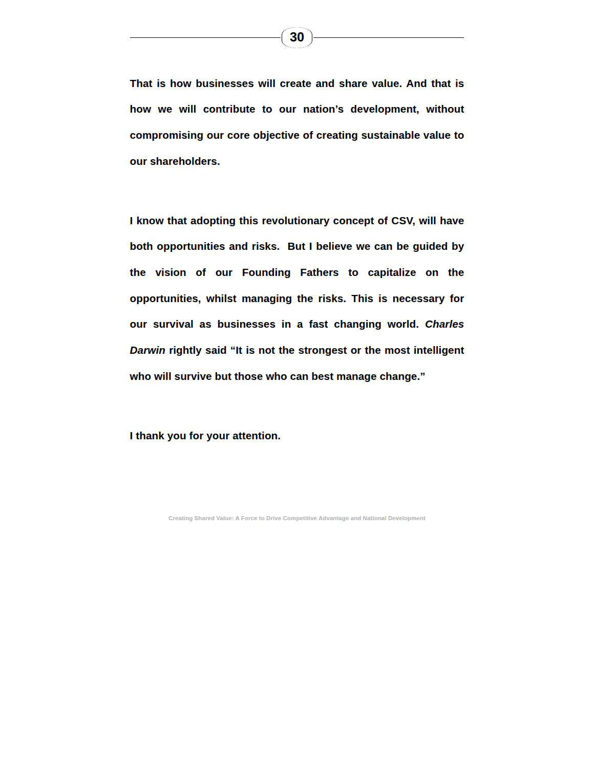30
That is how businesses will create and share value. And that is how we will contribute to our nation’s development, without compromising our core objective of creating sustainable value to our shareholders.
I know that adopting this revolutionary concept of CSV, will have both opportunities and risks. But I believe we can be guided by the vision of our Founding Fathers to capitalize on the opportunities, whilst managing the risks. This is necessary for our survival as businesses in a fast changing world. Charles Darwin rightly said “It is not the strongest or the most intelligent who will survive but those who can best manage change.”
I thank you for your attention.
Creating Shared Value: A Force to Drive Competitive Advantage and National Development